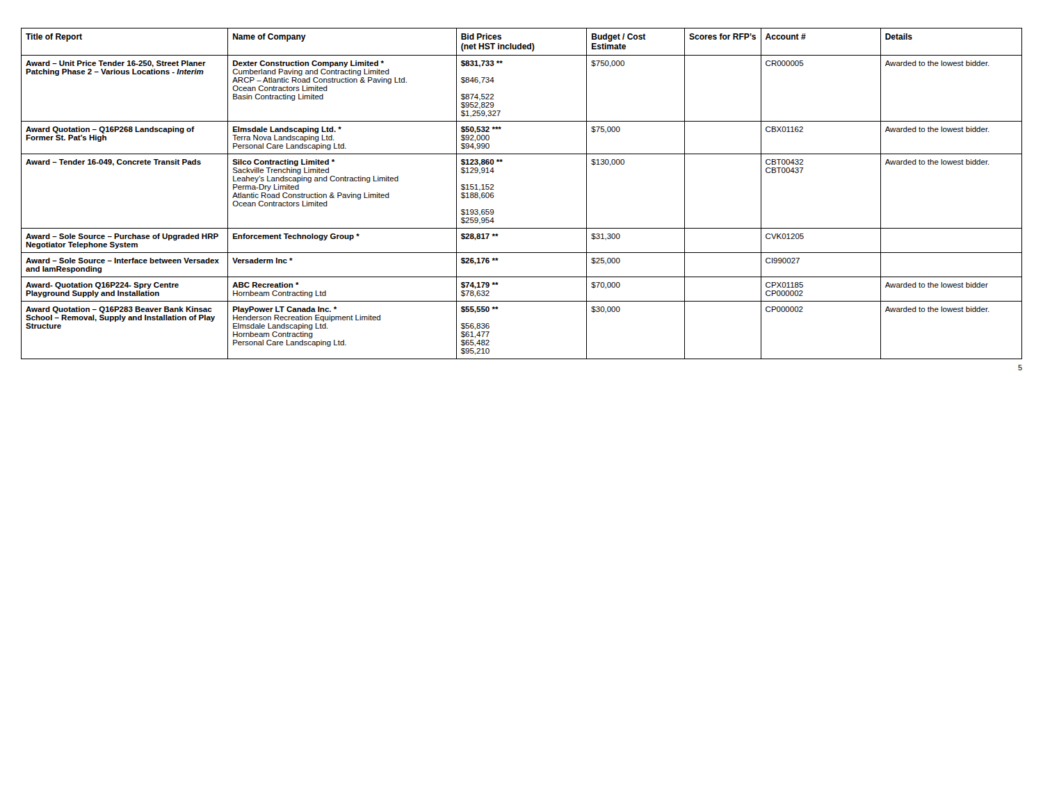| Title of Report | Name of Company | Bid Prices (net HST included) | Budget / Cost Estimate | Scores for RFP’s | Account # | Details |
| --- | --- | --- | --- | --- | --- | --- |
| Award – Unit Price Tender 16-250, Street Planer Patching Phase 2 – Various Locations - Interim | Dexter Construction Company Limited * Cumberland Paving and Contracting Limited ARCP – Atlantic Road Construction & Paving Ltd. Ocean Contractors Limited Basin Contracting Limited | $831,733 ** $846,734 $874,522 $952,829 $1,259,327 | $750,000 | | CR000005 | Awarded to the lowest bidder. |
| Award Quotation – Q16P268 Landscaping of Former St. Pat’s High | Elmsdale Landscaping Ltd. * Terra Nova Landscaping Ltd. Personal Care Landscaping Ltd. | $50,532 *** $92,000 $94,990 | $75,000 | | CBX01162 | Awarded to the lowest bidder. |
| Award – Tender 16-049, Concrete Transit Pads | Silco Contracting Limited * Sackville Trenching Limited Leahey’s Landscaping and Contracting Limited Perma-Dry Limited Atlantic Road Construction & Paving Limited Ocean Contractors Limited | $123,860 ** $129,914 $151,152 $188,606 $193,659 $259,954 | $130,000 | | CBT00432 CBT00437 | Awarded to the lowest bidder. |
| Award – Sole Source – Purchase of Upgraded HRP Negotiator Telephone System | Enforcement Technology Group * | $28,817 ** | $31,300 | | CVK01205 | |
| Award – Sole Source – Interface between Versadex and IamResponding | Versaderm Inc * | $26,176 ** | $25,000 | | CI990027 | |
| Award- Quotation Q16P224- Spry Centre Playground Supply and Installation | ABC Recreation * Hornbeam Contracting Ltd | $74,179 ** $78,632 | $70,000 | | CPX01185 CP000002 | Awarded to the lowest bidder |
| Award Quotation – Q16P283 Beaver Bank Kinsac School – Removal, Supply and Installation of Play Structure | PlayPower LT Canada Inc. * Henderson Recreation Equipment Limited Elmsdale Landscaping Ltd. Hornbeam Contracting Personal Care Landscaping Ltd. | $55,550 ** $56,836 $61,477 $65,482 $95,210 | $30,000 | | CP000002 | Awarded to the lowest bidder. |
5